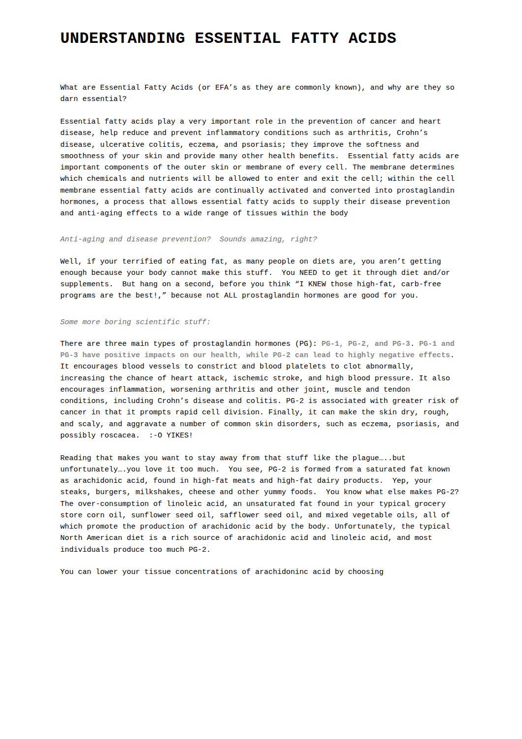UNDERSTANDING ESSENTIAL FATTY ACIDS
What are Essential Fatty Acids (or EFA’s as they are commonly known), and why are they so darn essential?
Essential fatty acids play a very important role in the prevention of cancer and heart disease, help reduce and prevent inflammatory conditions such as arthritis, Crohn’s disease, ulcerative colitis, eczema, and psoriasis; they improve the softness and smoothness of your skin and provide many other health benefits. Essential fatty acids are important components of the outer skin or membrane of every cell. The membrane determines which chemicals and nutrients will be allowed to enter and exit the cell; within the cell membrane essential fatty acids are continually activated and converted into prostaglandin hormones, a process that allows essential fatty acids to supply their disease prevention and anti-aging effects to a wide range of tissues within the body
Anti-aging and disease prevention? Sounds amazing, right?
Well, if your terrified of eating fat, as many people on diets are, you aren’t getting enough because your body cannot make this stuff. You NEED to get it through diet and/or supplements. But hang on a second, before you think “I KNEW those high-fat, carb-free programs are the best!,” because not ALL prostaglandin hormones are good for you.
Some more boring scientific stuff:
There are three main types of prostaglandin hormones (PG): PG-1, PG-2, and PG-3. PG-1 and PG-3 have positive impacts on our health, while PG-2 can lead to highly negative effects. It encourages blood vessels to constrict and blood platelets to clot abnormally, increasing the chance of heart attack, ischemic stroke, and high blood pressure. It also encourages inflammation, worsening arthritis and other joint, muscle and tendon conditions, including Crohn’s disease and colitis. PG-2 is associated with greater risk of cancer in that it prompts rapid cell division. Finally, it can make the skin dry, rough, and scaly, and aggravate a number of common skin disorders, such as eczema, psoriasis, and possibly roscacea. :-O YIKES!
Reading that makes you want to stay away from that stuff like the plague…..but unfortunately….you love it too much. You see, PG-2 is formed from a saturated fat known as arachidonic acid, found in high-fat meats and high-fat dairy products. Yep, your steaks, burgers, milkshakes, cheese and other yummy foods. You know what else makes PG-2? The over-consumption of linoleic acid, an unsaturated fat found in your typical grocery store corn oil, sunflower seed oil, safflower seed oil, and mixed vegetable oils, all of which promote the production of arachidonic acid by the body. Unfortunately, the typical North American diet is a rich source of arachidonic acid and linoleic acid, and most individuals produce too much PG-2.
You can lower your tissue concentrations of arachidoninc acid by choosing